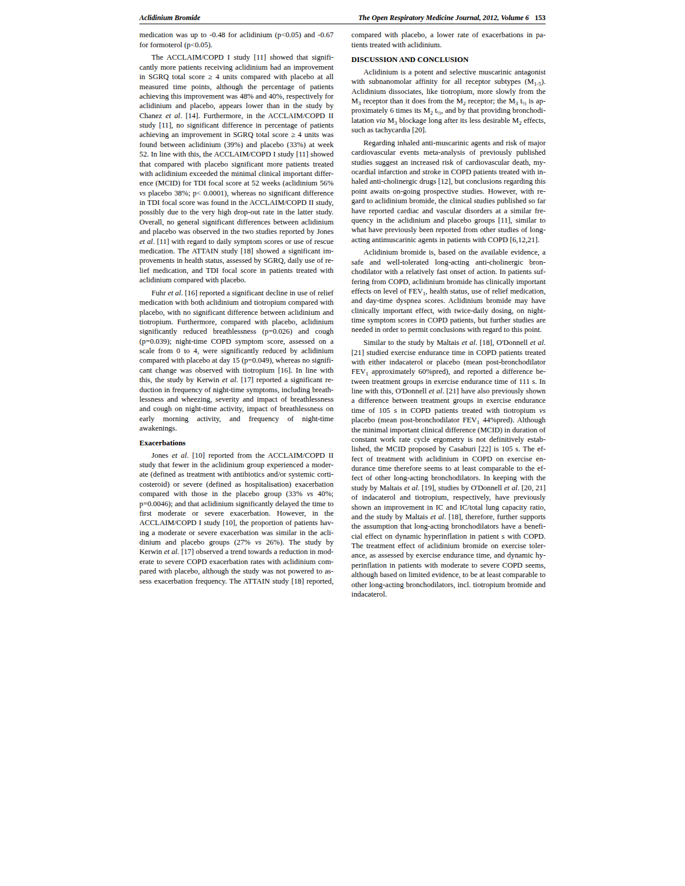Aclidinium Bromide
The Open Respiratory Medicine Journal, 2012, Volume 6153
medication was up to -0.48 for aclidinium (p<0.05) and -0.67 for formoterol (p<0.05).
The ACCLAIM/COPD I study [11] showed that significantly more patients receiving aclidinium had an improvement in SGRQ total score ≥ 4 units compared with placebo at all measured time points, although the percentage of patients achieving this improvement was 48% and 40%, respectively for aclidinium and placebo, appears lower than in the study by Chanez et al. [14]. Furthermore, in the ACCLAIM/COPD II study [11], no significant difference in percentage of patients achieving an improvement in SGRQ total score ≥ 4 units was found between aclidinium (39%) and placebo (33%) at week 52. In line with this, the ACCLAIM/COPD I study [11] showed that compared with placebo significant more patients treated with aclidinium exceeded the minimal clinical important difference (MCID) for TDI focal score at 52 weeks (aclidinium 56% vs placebo 38%; p< 0.0001), whereas no significant difference in TDI focal score was found in the ACCLAIM/COPD II study, possibly due to the very high drop-out rate in the latter study. Overall, no general significant differences between aclidinium and placebo was observed in the two studies reported by Jones et al. [11] with regard to daily symptom scores or use of rescue medication. The ATTAIN study [18] showed a significant improvements in health status, assessed by SGRQ, daily use of relief medication, and TDI focal score in patients treated with aclidinium compared with placebo.
Fuhr et al. [16] reported a significant decline in use of relief medication with both aclidinium and tiotropium compared with placebo, with no significant difference between aclidinium and tiotropium. Furthermore, compared with placebo, aclidinium significantly reduced breathlessness (p=0.026) and cough (p=0.039); night-time COPD symptom score, assessed on a scale from 0 to 4, were significantly reduced by aclidinium compared with placebo at day 15 (p=0.049), whereas no significant change was observed with tiotropium [16]. In line with this, the study by Kerwin et al. [17] reported a significant reduction in frequency of night-time symptoms, including breathlessness and wheezing, severity and impact of breathlessness and cough on night-time activity, impact of breathlessness on early morning activity, and frequency of night-time awakenings.
Exacerbations
Jones et al. [10] reported from the ACCLAIM/COPD II study that fewer in the aclidinium group experienced a moderate (defined as treatment with antibiotics and/or systemic corticosteroid) or severe (defined as hospitalisation) exacerbation compared with those in the placebo group (33% vs 40%; p=0.0046); and that aclidinium significantly delayed the time to first moderate or severe exacerbation. However, in the ACCLAIM/COPD I study [10], the proportion of patients having a moderate or severe exacerbation was similar in the aclidinium and placebo groups (27% vs 26%). The study by Kerwin et al. [17] observed a trend towards a reduction in moderate to severe COPD exacerbation rates with aclidinium compared with placebo, although the study was not powered to assess exacerbation frequency. The ATTAIN study [18] reported, compared with placebo, a lower rate of exacerbations in patients treated with aclidinium.
Discussion and Conclusion
Aclidinium is a potent and selective muscarinic antagonist with subnanomolar affinity for all receptor subtypes (M1-5). Aclidinium dissociates, like tiotropium, more slowly from the M3 receptor than it does from the M2 receptor; the M3 t½ is approximately 6 times its M2 t½, and by that providing bronchodilatation via M3 blockage long after its less desirable M2 effects, such as tachycardia [20].
Regarding inhaled anti-muscarinic agents and risk of major cardiovascular events meta-analysis of previously published studies suggest an increased risk of cardiovascular death, myocardial infarction and stroke in COPD patients treated with inhaled anti-cholinergic drugs [12], but conclusions regarding this point awaits on-going prospective studies. However, with regard to aclidinium bromide, the clinical studies published so far have reported cardiac and vascular disorders at a similar frequency in the aclidinium and placebo groups [11], similar to what have previously been reported from other studies of long-acting antimuscarinic agents in patients with COPD [6,12,21].
Aclidinium bromide is, based on the available evidence, a safe and well-tolerated long-acting anti-cholinergic bronchodilator with a relatively fast onset of action. In patients suffering from COPD, aclidinium bromide has clinically important effects on level of FEV1, health status, use of relief medication, and day-time dyspnea scores. Aclidinium bromide may have clinically important effect, with twice-daily dosing, on night-time symptom scores in COPD patients, but further studies are needed in order to permit conclusions with regard to this point.
Similar to the study by Maltais et al. [18], O'Donnell et al. [21] studied exercise endurance time in COPD patients treated with either indacaterol or placebo (mean post-bronchodilator FEV1 approximately 60%pred), and reported a difference between treatment groups in exercise endurance time of 111 s. In line with this, O'Donnell et al. [21] have also previously shown a difference between treatment groups in exercise endurance time of 105 s in COPD patients treated with tiotropium vs placebo (mean post-bronchodilator FEV1 44%pred). Although the minimal important clinical difference (MCID) in duration of constant work rate cycle ergometry is not definitively established, the MCID proposed by Casaburi [22] is 105 s. The effect of treatment with aclidinium in COPD on exercise endurance time therefore seems to at least comparable to the effect of other long-acting bronchodilators. In keeping with the study by Maltais et al. [19], studies by O'Donnell et al. [20, 21] of indacaterol and tiotropium, respectively, have previously shown an improvement in IC and IC/total lung capacity ratio, and the study by Maltais et al. [18], therefore, further supports the assumption that long-acting bronchodilators have a beneficial effect on dynamic hyperinflation in patient s with COPD. The treatment effect of aclidinium bromide on exercise tolerance, as assessed by exercise endurance time, and dynamic hyperinflation in patients with moderate to severe COPD seems, although based on limited evidence, to be at least comparable to other long-acting bronchodilators, incl. tiotropium bromide and indacaterol.